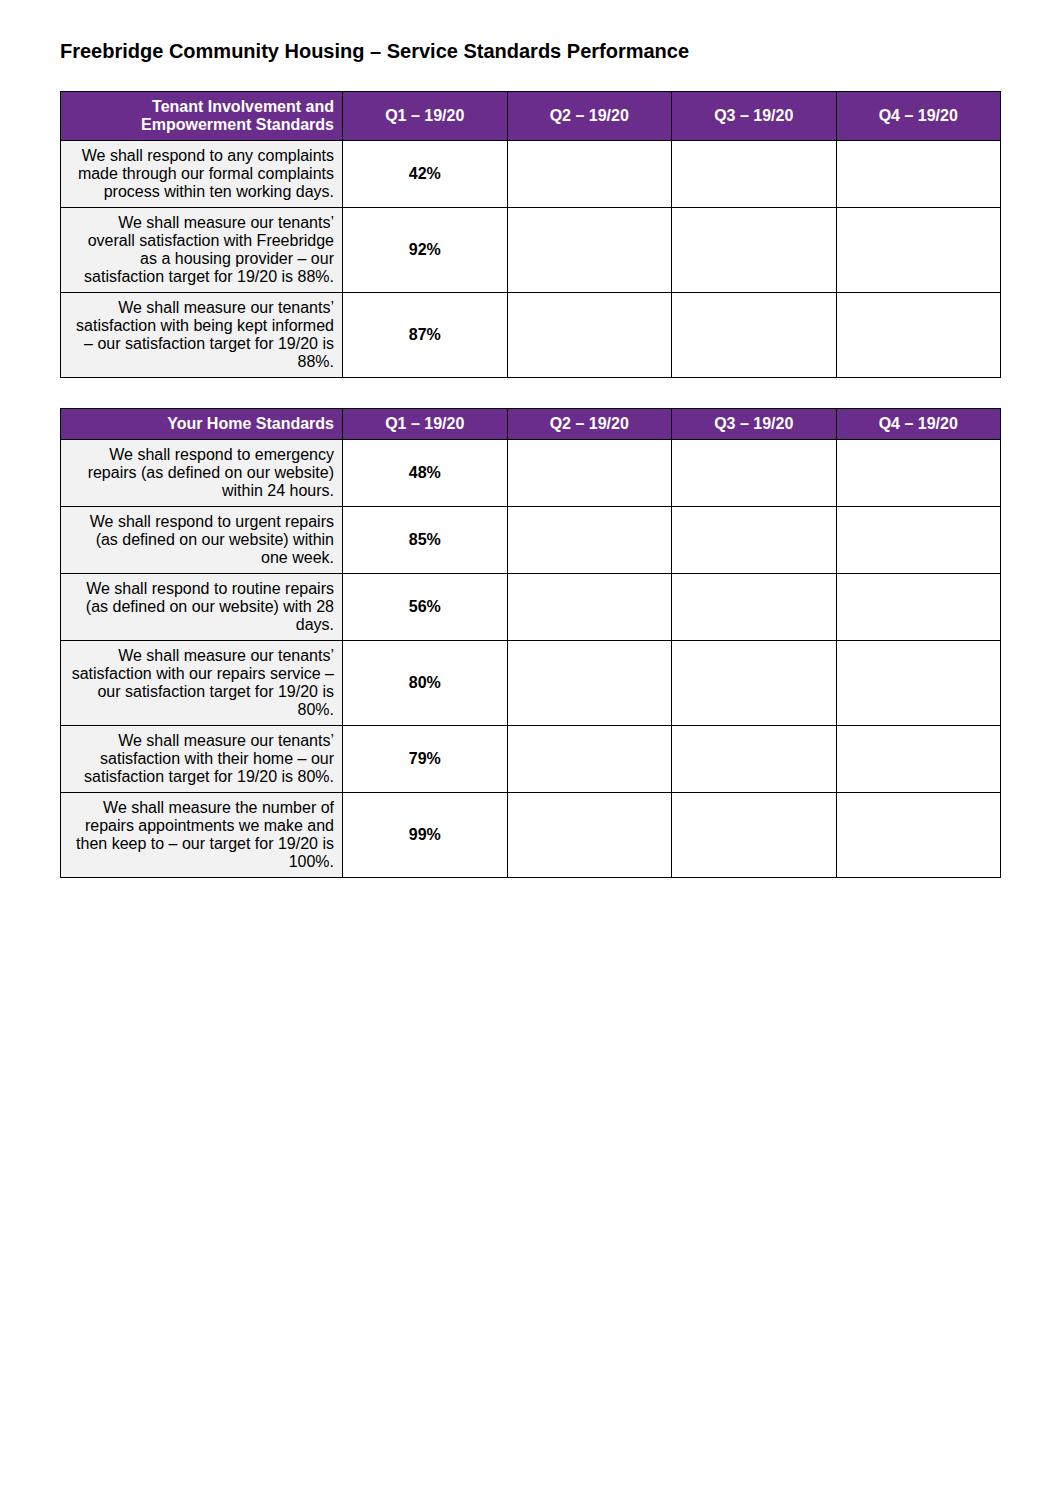Freebridge Community Housing – Service Standards Performance
| Tenant Involvement and Empowerment Standards | Q1 – 19/20 | Q2 – 19/20 | Q3 – 19/20 | Q4 – 19/20 |
| --- | --- | --- | --- | --- |
| We shall respond to any complaints made through our formal complaints process within ten working days. | 42% | | | |
| We shall measure our tenants’ overall satisfaction with Freebridge as a housing provider – our satisfaction target for 19/20 is 88%. | 92% | | | |
| We shall measure our tenants’ satisfaction with being kept informed – our satisfaction target for 19/20 is 88%. | 87% | | | |
| Your Home Standards | Q1 – 19/20 | Q2 – 19/20 | Q3 – 19/20 | Q4 – 19/20 |
| --- | --- | --- | --- | --- |
| We shall respond to emergency repairs (as defined on our website) within 24 hours. | 48% | | | |
| We shall respond to urgent repairs (as defined on our website) within one week. | 85% | | | |
| We shall respond to routine repairs (as defined on our website) with 28 days. | 56% | | | |
| We shall measure our tenants’ satisfaction with our repairs service – our satisfaction target for 19/20 is 80%. | 80% | | | |
| We shall measure our tenants’ satisfaction with their home – our satisfaction target for 19/20 is 80%. | 79% | | | |
| We shall measure the number of repairs appointments we make and then keep to – our target for 19/20 is 100%. | 99% | | | |